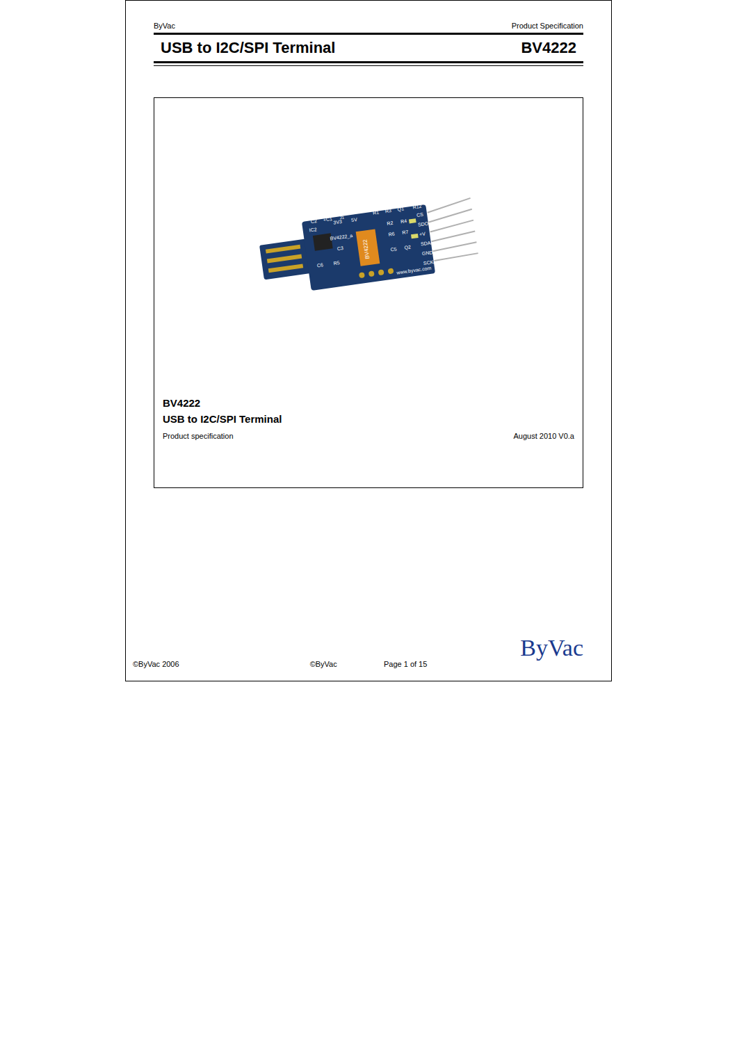ByVac Product Specification
USB to I2C/SPI Terminal BV4222
BV4222
USB to I2C/SPI Terminal
Product specification August 2010 V0.a
©ByVac 2006
©ByVac Page 1 of 15
ByVac